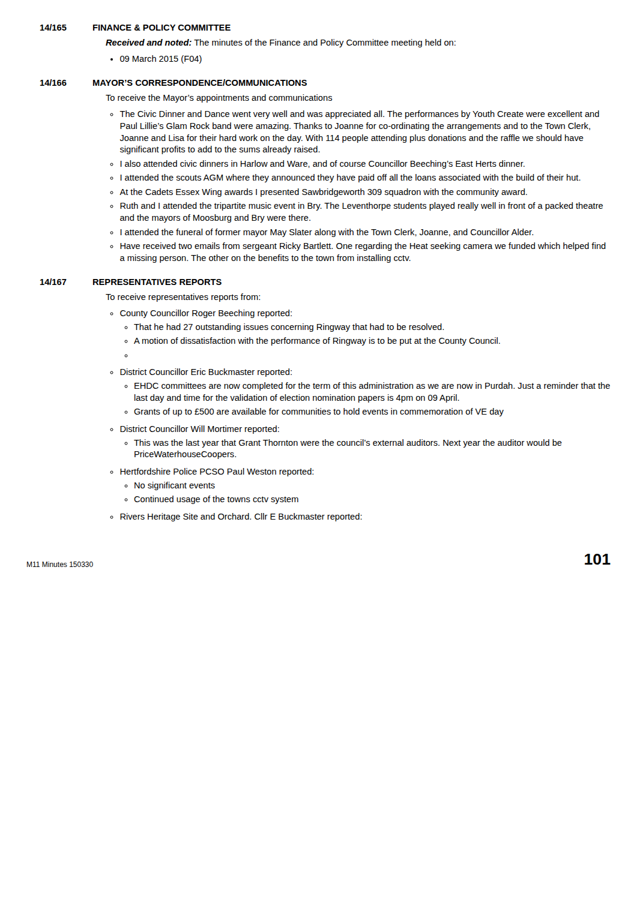14/165 FINANCE & POLICY COMMITTEE
Received and noted: The minutes of the Finance and Policy Committee meeting held on:
09 March 2015 (F04)
14/166 MAYOR’S CORRESPONDENCE/COMMUNICATIONS
To receive the Mayor’s appointments and communications
The Civic Dinner and Dance went very well and was appreciated all. The performances by Youth Create were excellent and Paul Lillie’s Glam Rock band were amazing. Thanks to Joanne for co-ordinating the arrangements and to the Town Clerk, Joanne and Lisa for their hard work on the day. With 114 people attending plus donations and the raffle we should have significant profits to add to the sums already raised.
I also attended civic dinners in Harlow and Ware, and of course Councillor Beeching’s East Herts dinner.
I attended the scouts AGM where they announced they have paid off all the loans associated with the build of their hut.
At the Cadets Essex Wing awards I presented Sawbridgeworth 309 squadron with the community award.
Ruth and I attended the tripartite music event in Bry. The Leventhorpe students played really well in front of a packed theatre and the mayors of Moosburg and Bry were there.
I attended the funeral of former mayor May Slater along with the Town Clerk, Joanne, and Councillor Alder.
Have received two emails from sergeant Ricky Bartlett. One regarding the Heat seeking camera we funded which helped find a missing person. The other on the benefits to the town from installing cctv.
14/167 REPRESENTATIVES REPORTS
To receive representatives reports from:
County Councillor Roger Beeching reported:
That he had 27 outstanding issues concerning Ringway that had to be resolved.
A motion of dissatisfaction with the performance of Ringway is to be put at the County Council.
District Councillor Eric Buckmaster reported:
EHDC committees are now completed for the term of this administration as we are now in Purdah. Just a reminder that the last day and time for the validation of election nomination papers is 4pm on 09 April.
Grants of up to £500 are available for communities to hold events in commemoration of VE day
District Councillor Will Mortimer reported:
This was the last year that Grant Thornton were the council’s external auditors. Next year the auditor would be PriceWaterhouseCoopers.
Hertfordshire Police PCSO Paul Weston reported:
No significant events
Continued usage of the towns cctv system
Rivers Heritage Site and Orchard. Cllr E Buckmaster reported:
M11 Minutes 150330 101